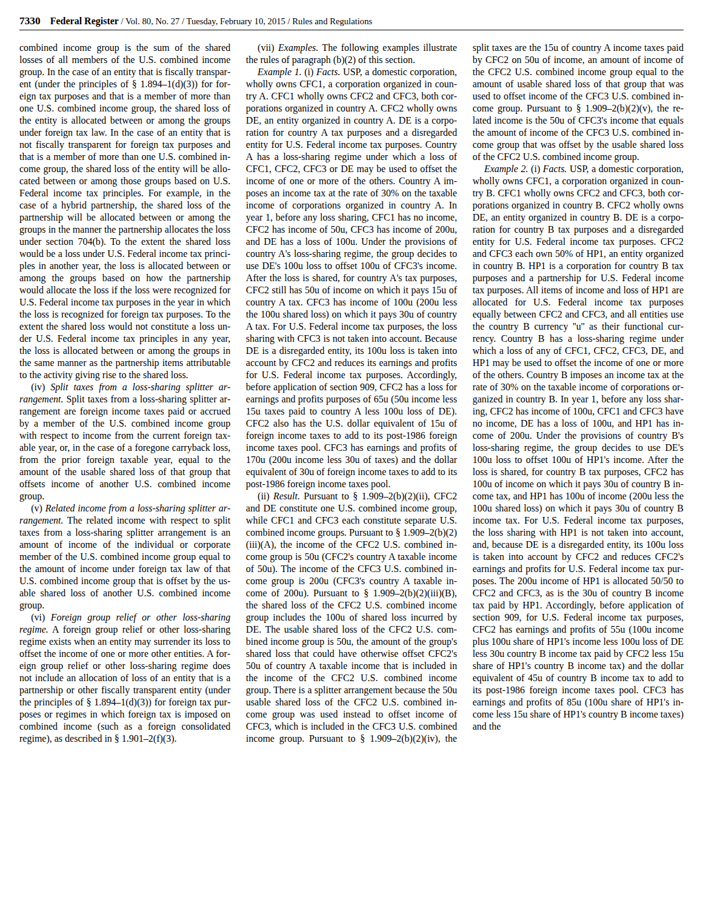7330 Federal Register / Vol. 80, No. 27 / Tuesday, February 10, 2015 / Rules and Regulations
combined income group is the sum of the shared losses of all members of the U.S. combined income group. In the case of an entity that is fiscally transparent (under the principles of § 1.894–1(d)(3)) for foreign tax purposes and that is a member of more than one U.S. combined income group, the shared loss of the entity is allocated between or among the groups under foreign tax law. In the case of an entity that is not fiscally transparent for foreign tax purposes and that is a member of more than one U.S. combined income group, the shared loss of the entity will be allocated between or among those groups based on U.S. Federal income tax principles. For example, in the case of a hybrid partnership, the shared loss of the partnership will be allocated between or among the groups in the manner the partnership allocates the loss under section 704(b). To the extent the shared loss would be a loss under U.S. Federal income tax principles in another year, the loss is allocated between or among the groups based on how the partnership would allocate the loss if the loss were recognized for U.S. Federal income tax purposes in the year in which the loss is recognized for foreign tax purposes. To the extent the shared loss would not constitute a loss under U.S. Federal income tax principles in any year, the loss is allocated between or among the groups in the same manner as the partnership items attributable to the activity giving rise to the shared loss.
(iv) Split taxes from a loss-sharing splitter arrangement. Split taxes from a loss-sharing splitter arrangement are foreign income taxes paid or accrued by a member of the U.S. combined income group with respect to income from the current foreign taxable year, or, in the case of a foregone carryback loss, from the prior foreign taxable year, equal to the amount of the usable shared loss of that group that offsets income of another U.S. combined income group.
(v) Related income from a loss-sharing splitter arrangement. The related income with respect to split taxes from a loss-sharing splitter arrangement is an amount of income of the individual or corporate member of the U.S. combined income group equal to the amount of income under foreign tax law of that U.S. combined income group that is offset by the usable shared loss of another U.S. combined income group.
(vi) Foreign group relief or other loss-sharing regime. A foreign group relief or other loss-sharing regime exists when an entity may surrender its loss to offset the income of one or more other entities. A foreign group relief or other loss-sharing regime does not include an allocation of loss of an entity that is a partnership or other fiscally transparent entity (under the principles of § 1.894–1(d)(3)) for foreign tax purposes or regimes in which foreign tax is imposed on combined income (such as a foreign consolidated regime), as described in § 1.901–2(f)(3).
(vii) Examples. The following examples illustrate the rules of paragraph (b)(2) of this section.
Example 1. (i) Facts. USP, a domestic corporation, wholly owns CFC1, a corporation organized in country A. CFC1 wholly owns CFC2 and CFC3, both corporations organized in country A. CFC2 wholly owns DE, an entity organized in country A. DE is a corporation for country A tax purposes and a disregarded entity for U.S. Federal income tax purposes. Country A has a loss-sharing regime under which a loss of CFC1, CFC2, CFC3 or DE may be used to offset the income of one or more of the others. Country A imposes an income tax at the rate of 30% on the taxable income of corporations organized in country A. In year 1, before any loss sharing, CFC1 has no income, CFC2 has income of 50u, CFC3 has income of 200u, and DE has a loss of 100u. Under the provisions of country A's loss-sharing regime, the group decides to use DE's 100u loss to offset 100u of CFC3's income. After the loss is shared, for country A's tax purposes, CFC2 still has 50u of income on which it pays 15u of country A tax. CFC3 has income of 100u (200u less the 100u shared loss) on which it pays 30u of country A tax. For U.S. Federal income tax purposes, the loss sharing with CFC3 is not taken into account. Because DE is a disregarded entity, its 100u loss is taken into account by CFC2 and reduces its earnings and profits for U.S. Federal income tax purposes. Accordingly, before application of section 909, CFC2 has a loss for earnings and profits purposes of 65u (50u income less 15u taxes paid to country A less 100u loss of DE). CFC2 also has the U.S. dollar equivalent of 15u of foreign income taxes to add to its post-1986 foreign income taxes pool. CFC3 has earnings and profits of 170u (200u income less 30u of taxes) and the dollar equivalent of 30u of foreign income taxes to add to its post-1986 foreign income taxes pool.
(ii) Result. Pursuant to § 1.909–2(b)(2)(ii), CFC2 and DE constitute one U.S. combined income group, while CFC1 and CFC3 each constitute separate U.S. combined income groups. Pursuant to § 1.909–2(b)(2)(iii)(A), the income of the CFC2 U.S. combined income group is 50u (CFC2's country A taxable income of 50u). The income of the CFC3 U.S. combined income group is 200u (CFC3's country A taxable income of 200u). Pursuant to § 1.909–2(b)(2)(iii)(B), the shared loss of the CFC2 U.S. combined income group includes the 100u of shared loss incurred by DE. The usable shared loss of the CFC2 U.S. combined income group is 50u, the amount of the group's shared loss that could have otherwise offset CFC2's 50u of country A taxable income that is included in the income of the CFC2 U.S. combined income group. There is a splitter arrangement because the 50u usable shared loss of the CFC2 U.S. combined income group was used instead to offset income of CFC3, which is included in the CFC3 U.S. combined income group. Pursuant to § 1.909–2(b)(2)(iv), the split taxes are the 15u of country A income taxes paid by CFC2 on 50u of income, an amount of income of the CFC2 U.S. combined income group equal to the amount of usable shared loss of that group that was used to offset income of the CFC3 U.S. combined income group. Pursuant to § 1.909–2(b)(2)(v), the related income is the 50u of CFC3's income that equals the amount of income of the CFC3 U.S. combined income group that was offset by the usable shared loss of the CFC2 U.S. combined income group.
Example 2. (i) Facts. USP, a domestic corporation, wholly owns CFC1, a corporation organized in country B. CFC1 wholly owns CFC2 and CFC3, both corporations organized in country B. CFC2 wholly owns DE, an entity organized in country B. DE is a corporation for country B tax purposes and a disregarded entity for U.S. Federal income tax purposes. CFC2 and CFC3 each own 50% of HP1, an entity organized in country B. HP1 is a corporation for country B tax purposes and a partnership for U.S. Federal income tax purposes. All items of income and loss of HP1 are allocated for U.S. Federal income tax purposes equally between CFC2 and CFC3, and all entities use the country B currency ''u'' as their functional currency. Country B has a loss-sharing regime under which a loss of any of CFC1, CFC2, CFC3, DE, and HP1 may be used to offset the income of one or more of the others. Country B imposes an income tax at the rate of 30% on the taxable income of corporations organized in country B. In year 1, before any loss sharing, CFC2 has income of 100u, CFC1 and CFC3 have no income, DE has a loss of 100u, and HP1 has income of 200u. Under the provisions of country B's loss-sharing regime, the group decides to use DE's 100u loss to offset 100u of HP1's income. After the loss is shared, for country B tax purposes, CFC2 has 100u of income on which it pays 30u of country B income tax, and HP1 has 100u of income (200u less the 100u shared loss) on which it pays 30u of country B income tax. For U.S. Federal income tax purposes, the loss sharing with HP1 is not taken into account, and, because DE is a disregarded entity, its 100u loss is taken into account by CFC2 and reduces CFC2's earnings and profits for U.S. Federal income tax purposes. The 200u income of HP1 is allocated 50/50 to CFC2 and CFC3, as is the 30u of country B income tax paid by HP1. Accordingly, before application of section 909, for U.S. Federal income tax purposes, CFC2 has earnings and profits of 55u (100u income plus 100u share of HP1's income less 100u loss of DE less 30u country B income tax paid by CFC2 less 15u share of HP1's country B income tax) and the dollar equivalent of 45u of country B income tax to add to its post-1986 foreign income taxes pool. CFC3 has earnings and profits of 85u (100u share of HP1's income less 15u share of HP1's country B income taxes) and the